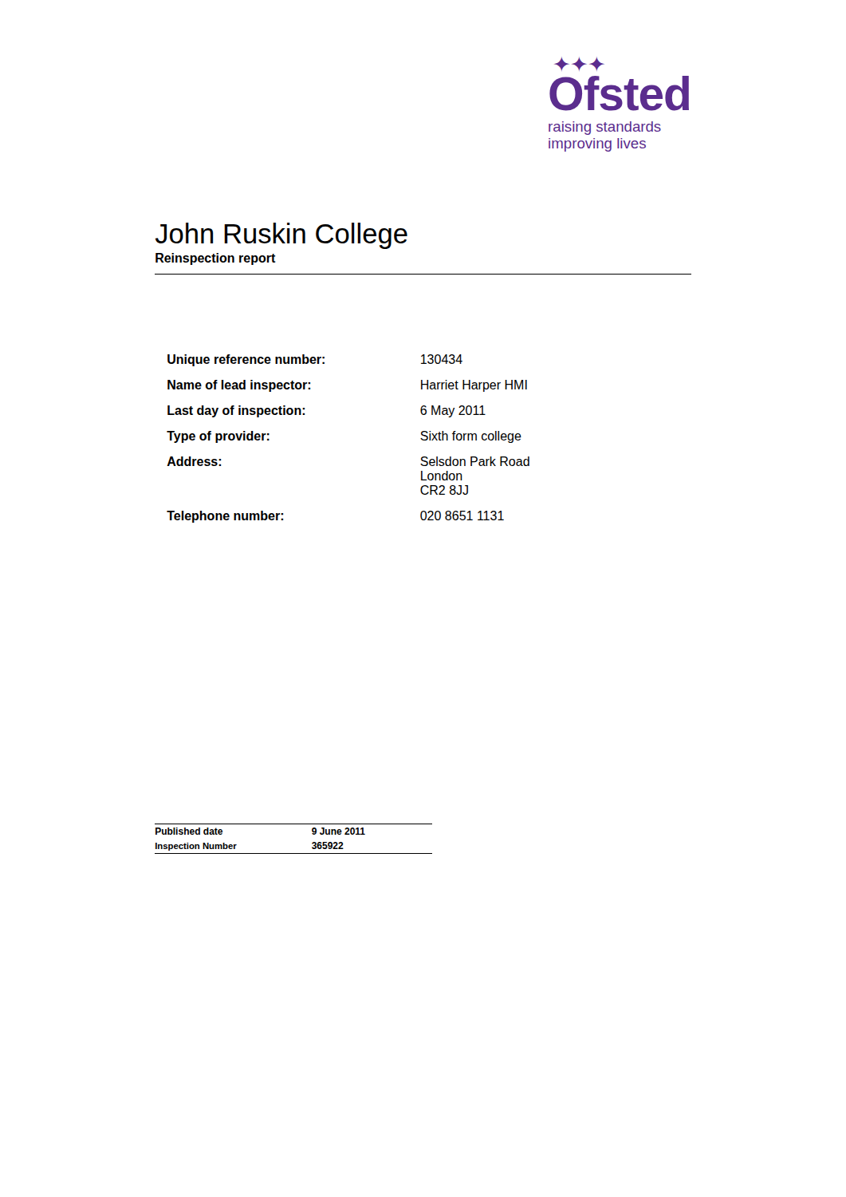✦✦✦
Ofsted
raising standards
improving lives
John Ruskin College
Reinspection report
| Unique reference number: | 130434 |
| Name of lead inspector: | Harriet Harper HMI |
| Last day of inspection: | 6 May 2011 |
| Type of provider: | Sixth form college |
| Address: | Selsdon Park Road London CR2 8JJ |
| Telephone number: | 020 8651 1131 |
| Published date | 9 June 2011 |
| Inspection Number | 365922 |